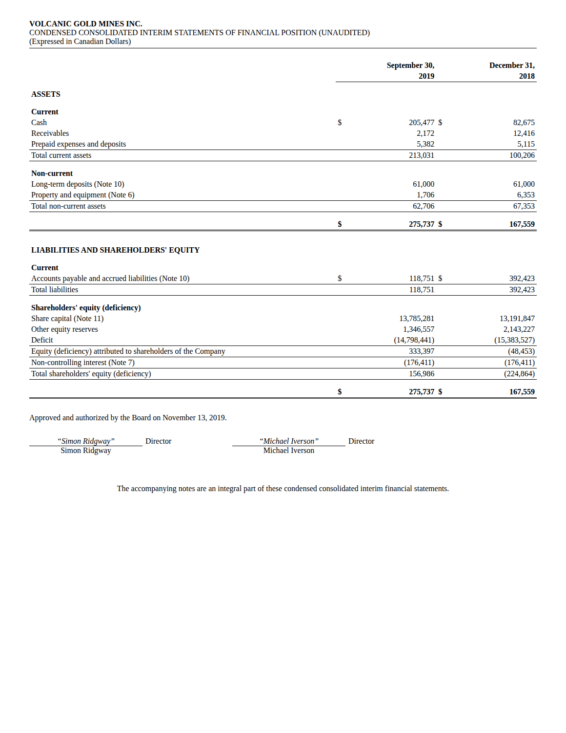VOLCANIC GOLD MINES INC.
CONDENSED CONSOLIDATED INTERIM STATEMENTS OF FINANCIAL POSITION (UNAUDITED)
(Expressed in Canadian Dollars)
| | September 30, | December 31, |
| --- | --- | --- |
| | 2019 | 2018 |
| ASSETS | | | | |
| Current | | | | |
| Cash | $ | 205,477 | $ | 82,675 |
| Receivables | | 2,172 | | 12,416 |
| Prepaid expenses and deposits | | 5,382 | | 5,115 |
| Total current assets | | 213,031 | | 100,206 |
| Non-current | | | | |
| Long-term deposits (Note 10) | | 61,000 | | 61,000 |
| Property and equipment (Note 6) | | 1,706 | | 6,353 |
| Total non-current assets | | 62,706 | | 67,353 |
| | $ | 275,737 | $ | 167,559 |
| LIABILITIES AND SHAREHOLDERS' EQUITY | | | | |
| Current | | | | |
| Accounts payable and accrued liabilities (Note 10) | $ | 118,751 | $ | 392,423 |
| Total liabilities | | 118,751 | | 392,423 |
| Shareholders' equity (deficiency) | | | | |
| Share capital (Note 11) | | 13,785,281 | | 13,191,847 |
| Other equity reserves | | 1,346,557 | | 2,143,227 |
| Deficit | | (14,798,441) | | (15,383,527) |
| Equity (deficiency) attributed to shareholders of the Company | | 333,397 | | (48,453) |
| Non-controlling interest (Note 7) | | (176,411) | | (176,411) |
| Total shareholders' equity (deficiency) | | 156,986 | | (224,864) |
| | $ | 275,737 | $ | 167,559 |
Approved and authorized by the Board on November 13, 2019.
| “Simon Ridgway” | Director | “Michael Iverson” | Director |
| Simon Ridgway | | Michael Iverson | |
The accompanying notes are an integral part of these condensed consolidated interim financial statements.